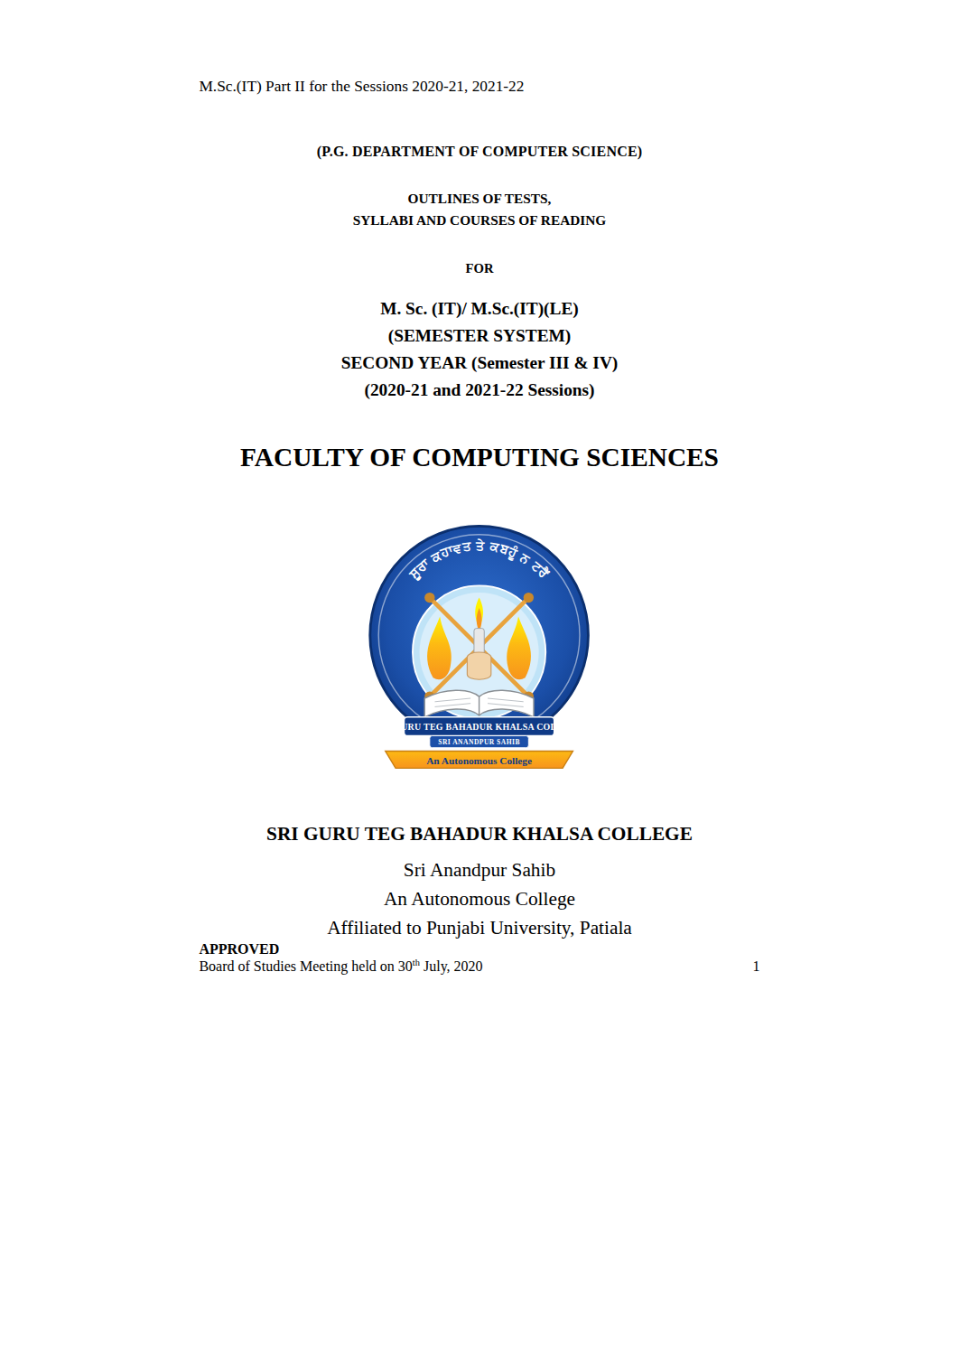M.Sc.(IT) Part II for the Sessions 2020-21, 2021-22
(P.G. DEPARTMENT OF COMPUTER SCIENCE)
OUTLINES OF TESTS,
SYLLABI AND COURSES OF READING
FOR
M. Sc. (IT)/ M.Sc.(IT)(LE)
(SEMESTER SYSTEM)
SECOND YEAR (Semester III & IV)
(2020-21 and 2021-22 Sessions)
FACULTY OF COMPUTING SCIENCES
ਸੂਰਾ ਕਹਾਵਤ ਤੇ ਕਬਹੂੰ ਨ ਟਰੈਂ SRI GURU TEG BAHADUR KHALSA COLLEGE SRI ANANDPUR SAHIB An Autonomous College
SRI GURU TEG BAHADUR KHALSA COLLEGE
Sri Anandpur Sahib
An Autonomous College
Affiliated to Punjabi University, Patiala
APPROVED
Board of Studies Meeting held on 30th July, 2020 1